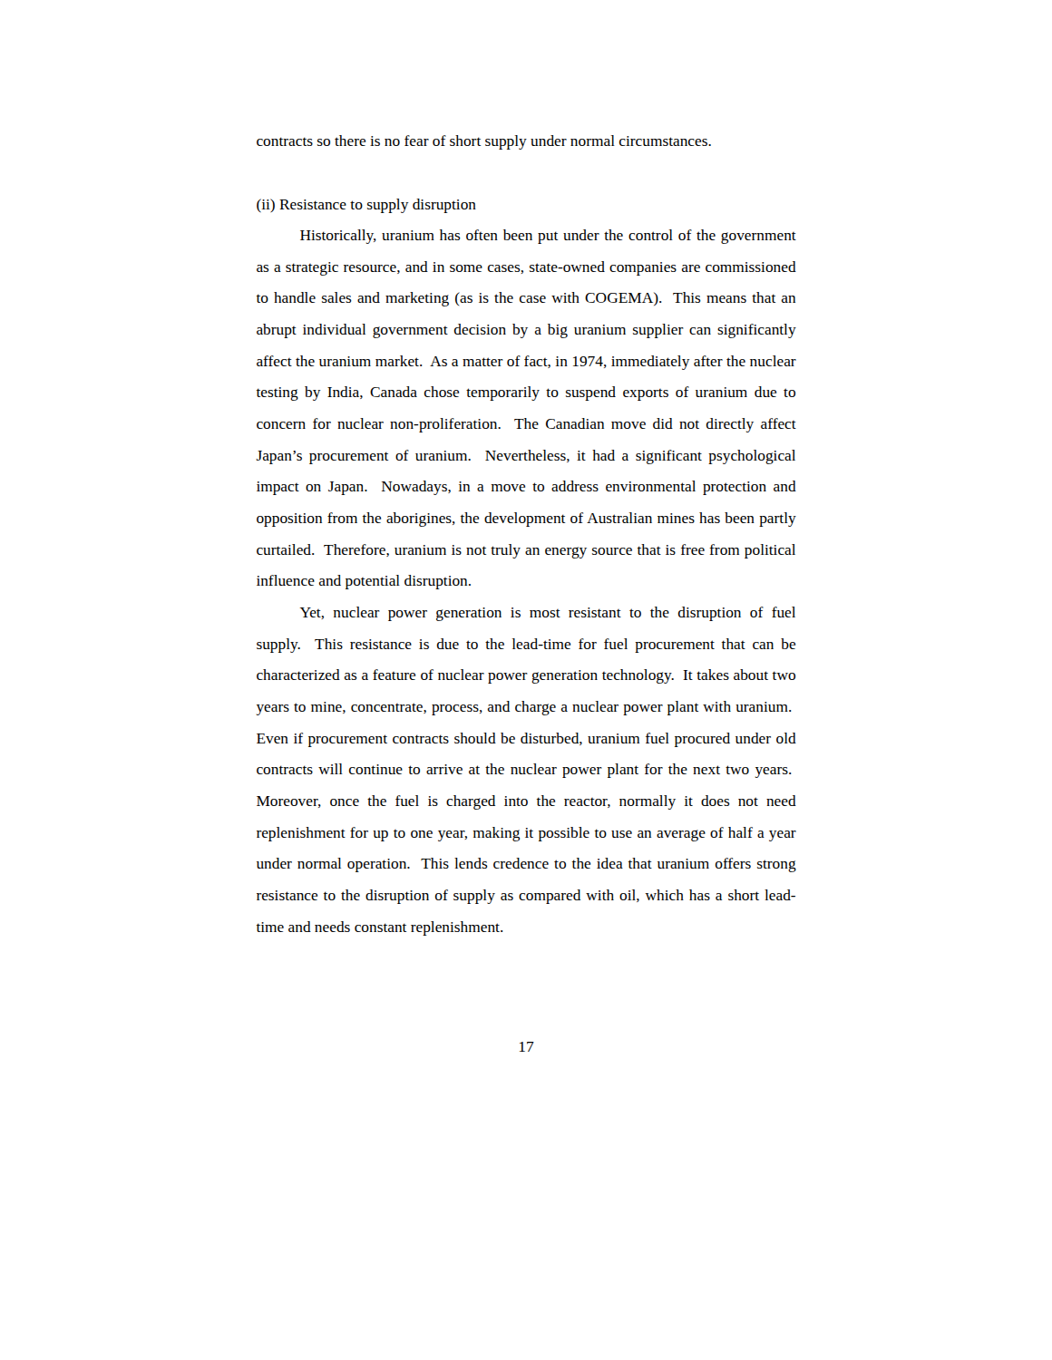contracts so there is no fear of short supply under normal circumstances.
(ii) Resistance to supply disruption
Historically, uranium has often been put under the control of the government as a strategic resource, and in some cases, state-owned companies are commissioned to handle sales and marketing (as is the case with COGEMA). This means that an abrupt individual government decision by a big uranium supplier can significantly affect the uranium market. As a matter of fact, in 1974, immediately after the nuclear testing by India, Canada chose temporarily to suspend exports of uranium due to concern for nuclear non-proliferation. The Canadian move did not directly affect Japan’s procurement of uranium. Nevertheless, it had a significant psychological impact on Japan. Nowadays, in a move to address environmental protection and opposition from the aborigines, the development of Australian mines has been partly curtailed. Therefore, uranium is not truly an energy source that is free from political influence and potential disruption.
Yet, nuclear power generation is most resistant to the disruption of fuel supply. This resistance is due to the lead-time for fuel procurement that can be characterized as a feature of nuclear power generation technology. It takes about two years to mine, concentrate, process, and charge a nuclear power plant with uranium. Even if procurement contracts should be disturbed, uranium fuel procured under old contracts will continue to arrive at the nuclear power plant for the next two years. Moreover, once the fuel is charged into the reactor, normally it does not need replenishment for up to one year, making it possible to use an average of half a year under normal operation. This lends credence to the idea that uranium offers strong resistance to the disruption of supply as compared with oil, which has a short lead-time and needs constant replenishment.
17